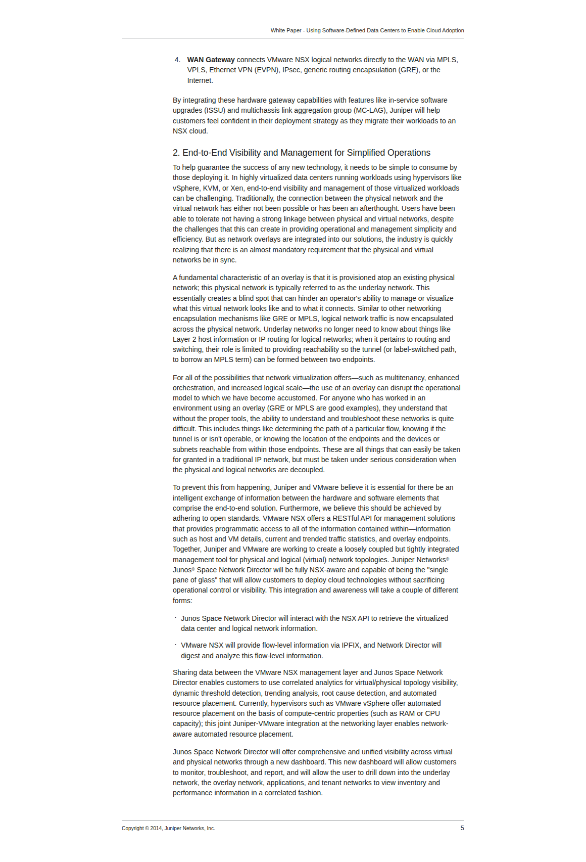White Paper - Using Software-Defined Data Centers to Enable Cloud Adoption
4. WAN Gateway connects VMware NSX logical networks directly to the WAN via MPLS, VPLS, Ethernet VPN (EVPN), IPsec, generic routing encapsulation (GRE), or the Internet.
By integrating these hardware gateway capabilities with features like in-service software upgrades (ISSU) and multichassis link aggregation group (MC-LAG), Juniper will help customers feel confident in their deployment strategy as they migrate their workloads to an NSX cloud.
2. End-to-End Visibility and Management for Simplified Operations
To help guarantee the success of any new technology, it needs to be simple to consume by those deploying it. In highly virtualized data centers running workloads using hypervisors like vSphere, KVM, or Xen, end-to-end visibility and management of those virtualized workloads can be challenging. Traditionally, the connection between the physical network and the virtual network has either not been possible or has been an afterthought. Users have been able to tolerate not having a strong linkage between physical and virtual networks, despite the challenges that this can create in providing operational and management simplicity and efficiency. But as network overlays are integrated into our solutions, the industry is quickly realizing that there is an almost mandatory requirement that the physical and virtual networks be in sync.
A fundamental characteristic of an overlay is that it is provisioned atop an existing physical network; this physical network is typically referred to as the underlay network. This essentially creates a blind spot that can hinder an operator's ability to manage or visualize what this virtual network looks like and to what it connects. Similar to other networking encapsulation mechanisms like GRE or MPLS, logical network traffic is now encapsulated across the physical network. Underlay networks no longer need to know about things like Layer 2 host information or IP routing for logical networks; when it pertains to routing and switching, their role is limited to providing reachability so the tunnel (or label-switched path, to borrow an MPLS term) can be formed between two endpoints.
For all of the possibilities that network virtualization offers—such as multitenancy, enhanced orchestration, and increased logical scale—the use of an overlay can disrupt the operational model to which we have become accustomed. For anyone who has worked in an environment using an overlay (GRE or MPLS are good examples), they understand that without the proper tools, the ability to understand and troubleshoot these networks is quite difficult. This includes things like determining the path of a particular flow, knowing if the tunnel is or isn't operable, or knowing the location of the endpoints and the devices or subnets reachable from within those endpoints. These are all things that can easily be taken for granted in a traditional IP network, but must be taken under serious consideration when the physical and logical networks are decoupled.
To prevent this from happening, Juniper and VMware believe it is essential for there be an intelligent exchange of information between the hardware and software elements that comprise the end-to-end solution. Furthermore, we believe this should be achieved by adhering to open standards. VMware NSX offers a RESTful API for management solutions that provides programmatic access to all of the information contained within—information such as host and VM details, current and trended traffic statistics, and overlay endpoints. Together, Juniper and VMware are working to create a loosely coupled but tightly integrated management tool for physical and logical (virtual) network topologies. Juniper Networks® Junos® Space Network Director will be fully NSX-aware and capable of being the "single pane of glass" that will allow customers to deploy cloud technologies without sacrificing operational control or visibility. This integration and awareness will take a couple of different forms:
Junos Space Network Director will interact with the NSX API to retrieve the virtualized data center and logical network information.
VMware NSX will provide flow-level information via IPFIX, and Network Director will digest and analyze this flow-level information.
Sharing data between the VMware NSX management layer and Junos Space Network Director enables customers to use correlated analytics for virtual/physical topology visibility, dynamic threshold detection, trending analysis, root cause detection, and automated resource placement. Currently, hypervisors such as VMware vSphere offer automated resource placement on the basis of compute-centric properties (such as RAM or CPU capacity); this joint Juniper-VMware integration at the networking layer enables network-aware automated resource placement.
Junos Space Network Director will offer comprehensive and unified visibility across virtual and physical networks through a new dashboard. This new dashboard will allow customers to monitor, troubleshoot, and report, and will allow the user to drill down into the underlay network, the overlay network, applications, and tenant networks to view inventory and performance information in a correlated fashion.
Copyright © 2014, Juniper Networks, Inc. 5